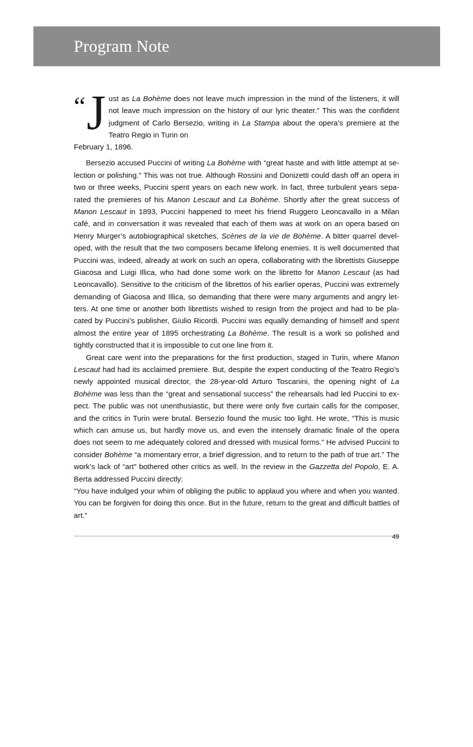Program Note
“ J
ust as La Bohème does not leave much impression in the mind of the listeners, it will not leave much impression on the history of our lyric theater.” This was the confident judgment of Carlo Bersezio, writing in La Stampa about the opera’s premiere at the Teatro Regio in Turin on
February 1, 1896.
Bersezio accused Puccini of writing La Bohème with “great haste and with little attempt at selection or polishing.” This was not true. Although Rossini and Donizetti could dash off an opera in two or three weeks, Puccini spent years on each new work. In fact, three turbulent years separated the premieres of his Manon Lescaut and La Bohème. Shortly after the great success of Manon Lescaut in 1893, Puccini happened to meet his friend Ruggero Leoncavallo in a Milan café, and in conversation it was revealed that each of them was at work on an opera based on Henry Murger’s autobiographical sketches, Scènes de la vie de Bohème. A bitter quarrel developed, with the result that the two composers became lifelong enemies. It is well documented that Puccini was, indeed, already at work on such an opera, collaborating with the librettists Giuseppe Giacosa and Luigi Illica, who had done some work on the libretto for Manon Lescaut (as had Leoncavallo). Sensitive to the criticism of the librettos of his earlier operas, Puccini was extremely demanding of Giacosa and Illica, so demanding that there were many arguments and angry letters. At one time or another both librettists wished to resign from the project and had to be placated by Puccini’s publisher, Giulio Ricordi. Puccini was equally demanding of himself and spent almost the entire year of 1895 orchestrating La Bohème. The result is a work so polished and tightly constructed that it is impossible to cut one line from it.
Great care went into the preparations for the first production, staged in Turin, where Manon Lescaut had had its acclaimed premiere. But, despite the expert conducting of the Teatro Regio’s newly appointed musical director, the 28-year-old Arturo Toscanini, the opening night of La Bohème was less than the “great and sensational success” the rehearsals had led Puccini to expect. The public was not unenthusiastic, but there were only five curtain calls for the composer, and the critics in Turin were brutal. Bersezio found the music too light. He wrote, “This is music which can amuse us, but hardly move us, and even the intensely dramatic finale of the opera does not seem to me adequately colored and dressed with musical forms.” He advised Puccini to consider Bohème “a momentary error, a brief digression, and to return to the path of true art.” The work’s lack of “art” bothered other critics as well. In the review in the Gazzetta del Popolo, E. A. Berta addressed Puccini directly:
“You have indulged your whim of obliging the public to applaud you where and when you wanted. You can be forgiven for doing this once. But in the future, return to the great and difficult battles of art.”
49